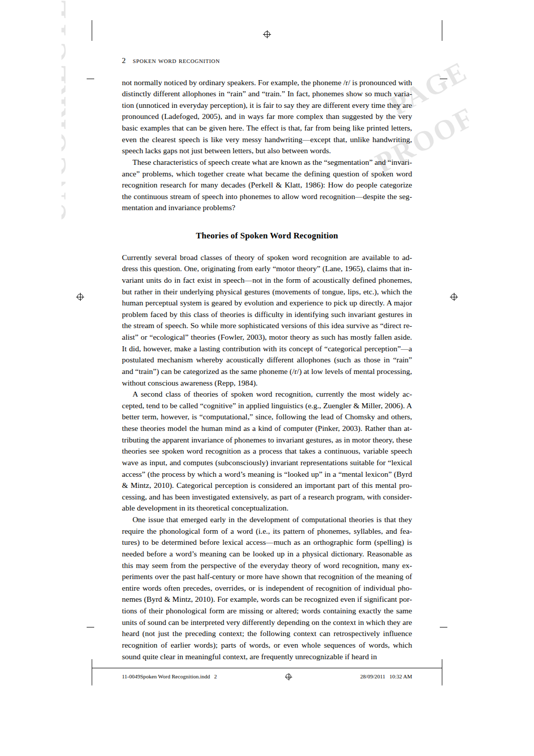UNCORRECTED PAGE PROOF
2spoken word recognition
not normally noticed by ordinary speakers. For example, the phoneme /r/ is pronounced with distinctly different allophones in “rain” and “train.” In fact, phonemes show so much variation (unnoticed in everyday perception), it is fair to say they are different every time they are pronounced (Ladefoged, 2005), and in ways far more complex than suggested by the very basic examples that can be given here. The effect is that, far from being like printed letters, even the clearest speech is like very messy handwriting—except that, unlike handwriting, speech lacks gaps not just between letters, but also between words.
These characteristics of speech create what are known as the “segmentation” and “invariance” problems, which together create what became the defining question of spoken word recognition research for many decades (Perkell & Klatt, 1986): How do people categorize the continuous stream of speech into phonemes to allow word recognition—despite the segmentation and invariance problems?
Theories of Spoken Word Recognition
Currently several broad classes of theory of spoken word recognition are available to address this question. One, originating from early “motor theory” (Lane, 1965), claims that invariant units do in fact exist in speech—not in the form of acoustically defined phonemes, but rather in their underlying physical gestures (movements of tongue, lips, etc.), which the human perceptual system is geared by evolution and experience to pick up directly. A major problem faced by this class of theories is difficulty in identifying such invariant gestures in the stream of speech. So while more sophisticated versions of this idea survive as “direct realist” or “ecological” theories (Fowler, 2003), motor theory as such has mostly fallen aside. It did, however, make a lasting contribution with its concept of “categorical perception”—a postulated mechanism whereby acoustically different allophones (such as those in “rain” and “train”) can be categorized as the same phoneme (/r/) at low levels of mental processing, without conscious awareness (Repp, 1984).
A second class of theories of spoken word recognition, currently the most widely accepted, tend to be called “cognitive” in applied linguistics (e.g., Zuengler & Miller, 2006). A better term, however, is “computational,” since, following the lead of Chomsky and others, these theories model the human mind as a kind of computer (Pinker, 2003). Rather than attributing the apparent invariance of phonemes to invariant gestures, as in motor theory, these theories see spoken word recognition as a process that takes a continuous, variable speech wave as input, and computes (subconsciously) invariant representations suitable for “lexical access” (the process by which a word’s meaning is “looked up” in a “mental lexicon” (Byrd & Mintz, 2010). Categorical perception is considered an important part of this mental processing, and has been investigated extensively, as part of a research program, with considerable development in its theoretical conceptualization.
One issue that emerged early in the development of computational theories is that they require the phonological form of a word (i.e., its pattern of phonemes, syllables, and features) to be determined before lexical access—much as an orthographic form (spelling) is needed before a word’s meaning can be looked up in a physical dictionary. Reasonable as this may seem from the perspective of the everyday theory of word recognition, many experiments over the past half-century or more have shown that recognition of the meaning of entire words often precedes, overrides, or is independent of recognition of individual phonemes (Byrd & Mintz, 2010). For example, words can be recognized even if significant portions of their phonological form are missing or altered; words containing exactly the same units of sound can be interpreted very differently depending on the context in which they are heard (not just the preceding context; the following context can retrospectively influence recognition of earlier words); parts of words, or even whole sequences of words, which sound quite clear in meaningful context, are frequently unrecognizable if heard in
11-0049Spoken Word Recognition.indd 2 28/09/2011 10:32 AM